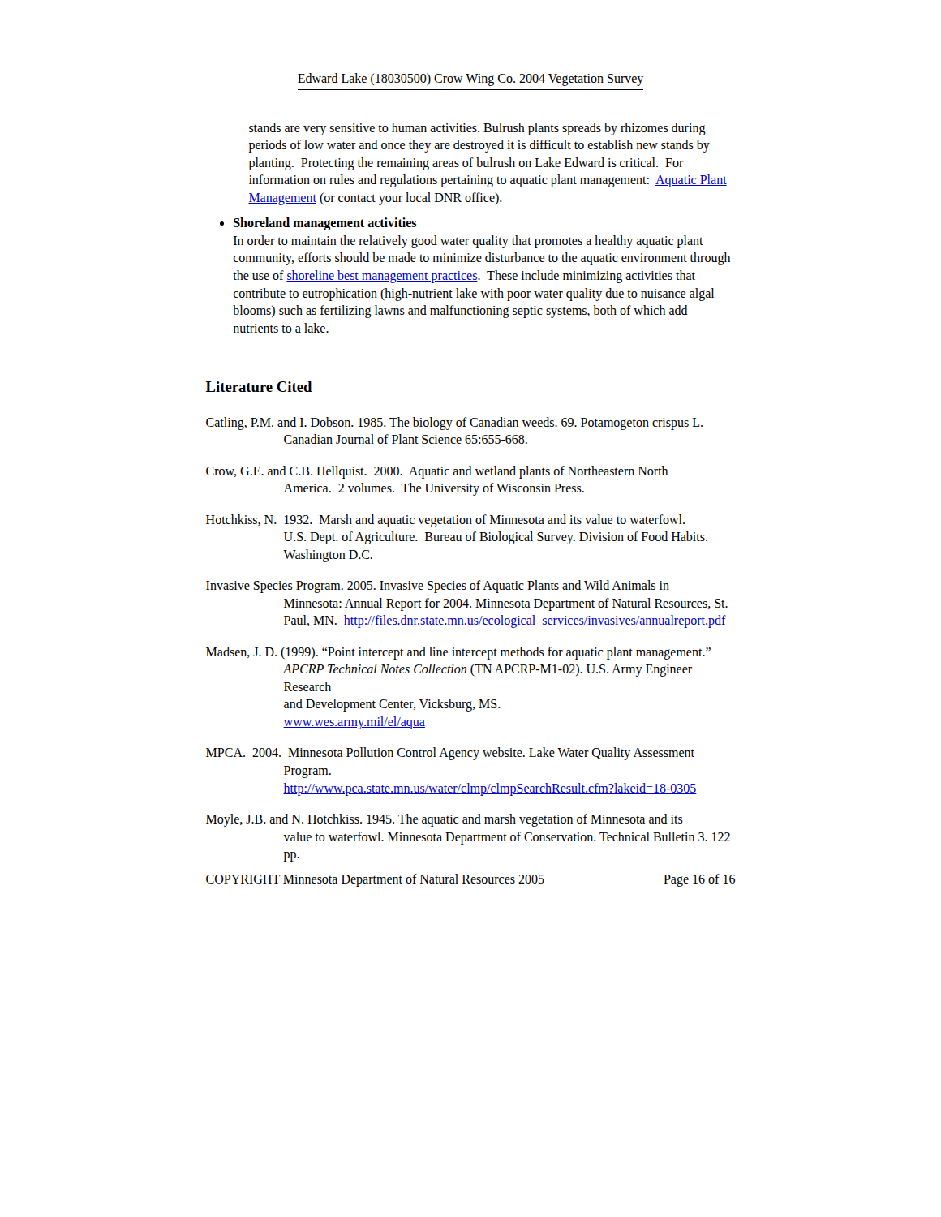Edward Lake (18030500) Crow Wing Co. 2004 Vegetation Survey
stands are very sensitive to human activities. Bulrush plants spreads by rhizomes during periods of low water and once they are destroyed it is difficult to establish new stands by planting. Protecting the remaining areas of bulrush on Lake Edward is critical. For information on rules and regulations pertaining to aquatic plant management: Aquatic Plant Management (or contact your local DNR office).
Shoreland management activities
In order to maintain the relatively good water quality that promotes a healthy aquatic plant community, efforts should be made to minimize disturbance to the aquatic environment through the use of shoreline best management practices. These include minimizing activities that contribute to eutrophication (high-nutrient lake with poor water quality due to nuisance algal blooms) such as fertilizing lawns and malfunctioning septic systems, both of which add nutrients to a lake.
Literature Cited
Catling, P.M. and I. Dobson. 1985. The biology of Canadian weeds. 69. Potamogeton crispus L. Canadian Journal of Plant Science 65:655-668.
Crow, G.E. and C.B. Hellquist. 2000. Aquatic and wetland plants of Northeastern North America. 2 volumes. The University of Wisconsin Press.
Hotchkiss, N. 1932. Marsh and aquatic vegetation of Minnesota and its value to waterfowl. U.S. Dept. of Agriculture. Bureau of Biological Survey. Division of Food Habits. Washington D.C.
Invasive Species Program. 2005. Invasive Species of Aquatic Plants and Wild Animals in Minnesota: Annual Report for 2004. Minnesota Department of Natural Resources, St. Paul, MN. http://files.dnr.state.mn.us/ecological_services/invasives/annualreport.pdf
Madsen, J. D. (1999). “Point intercept and line intercept methods for aquatic plant management.” APCRP Technical Notes Collection (TN APCRP-M1-02). U.S. Army Engineer Research and Development Center, Vicksburg, MS. www.wes.army.mil/el/aqua
MPCA. 2004. Minnesota Pollution Control Agency website. Lake Water Quality Assessment Program. http://www.pca.state.mn.us/water/clmp/clmpSearchResult.cfm?lakeid=18-0305
Moyle, J.B. and N. Hotchkiss. 1945. The aquatic and marsh vegetation of Minnesota and its value to waterfowl. Minnesota Department of Conservation. Technical Bulletin 3. 122 pp.
COPYRIGHT Minnesota Department of Natural Resources 2005 Page 16 of 16